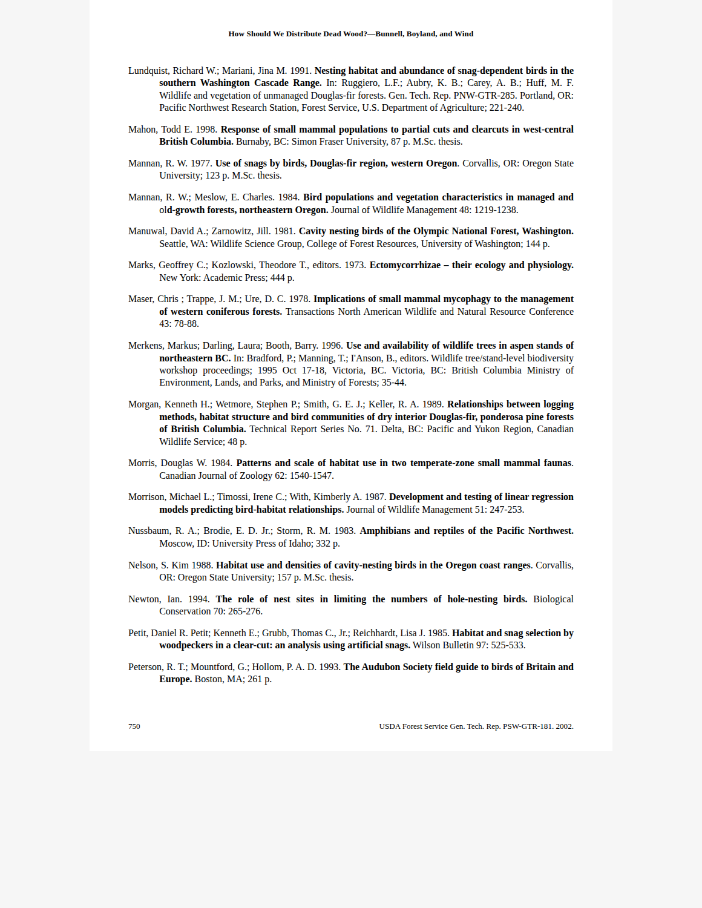How Should We Distribute Dead Wood?—Bunnell, Boyland, and Wind
Lundquist, Richard W.; Mariani, Jina M. 1991. Nesting habitat and abundance of snag-dependent birds in the southern Washington Cascade Range. In: Ruggiero, L.F.; Aubry, K. B.; Carey, A. B.; Huff, M. F. Wildlife and vegetation of unmanaged Douglas-fir forests. Gen. Tech. Rep. PNW-GTR-285. Portland, OR: Pacific Northwest Research Station, Forest Service, U.S. Department of Agriculture; 221-240.
Mahon, Todd E. 1998. Response of small mammal populations to partial cuts and clearcuts in west-central British Columbia. Burnaby, BC: Simon Fraser University, 87 p. M.Sc. thesis.
Mannan, R. W. 1977. Use of snags by birds, Douglas-fir region, western Oregon. Corvallis, OR: Oregon State University; 123 p. M.Sc. thesis.
Mannan, R. W.; Meslow, E. Charles. 1984. Bird populations and vegetation characteristics in managed and old-growth forests, northeastern Oregon. Journal of Wildlife Management 48: 1219-1238.
Manuwal, David A.; Zarnowitz, Jill. 1981. Cavity nesting birds of the Olympic National Forest, Washington. Seattle, WA: Wildlife Science Group, College of Forest Resources, University of Washington; 144 p.
Marks, Geoffrey C.; Kozlowski, Theodore T., editors. 1973. Ectomycorrhizae – their ecology and physiology. New York: Academic Press; 444 p.
Maser, Chris ; Trappe, J. M.; Ure, D. C. 1978. Implications of small mammal mycophagy to the management of western coniferous forests. Transactions North American Wildlife and Natural Resource Conference 43: 78-88.
Merkens, Markus; Darling, Laura; Booth, Barry. 1996. Use and availability of wildlife trees in aspen stands of northeastern BC. In: Bradford, P.; Manning, T.; I'Anson, B., editors. Wildlife tree/stand-level biodiversity workshop proceedings; 1995 Oct 17-18, Victoria, BC. Victoria, BC: British Columbia Ministry of Environment, Lands, and Parks, and Ministry of Forests; 35-44.
Morgan, Kenneth H.; Wetmore, Stephen P.; Smith, G. E. J.; Keller, R. A. 1989. Relationships between logging methods, habitat structure and bird communities of dry interior Douglas-fir, ponderosa pine forests of British Columbia. Technical Report Series No. 71. Delta, BC: Pacific and Yukon Region, Canadian Wildlife Service; 48 p.
Morris, Douglas W. 1984. Patterns and scale of habitat use in two temperate-zone small mammal faunas. Canadian Journal of Zoology 62: 1540-1547.
Morrison, Michael L.; Timossi, Irene C.; With, Kimberly A. 1987. Development and testing of linear regression models predicting bird-habitat relationships. Journal of Wildlife Management 51: 247-253.
Nussbaum, R. A.; Brodie, E. D. Jr.; Storm, R. M. 1983. Amphibians and reptiles of the Pacific Northwest. Moscow, ID: University Press of Idaho; 332 p.
Nelson, S. Kim 1988. Habitat use and densities of cavity-nesting birds in the Oregon coast ranges. Corvallis, OR: Oregon State University; 157 p. M.Sc. thesis.
Newton, Ian. 1994. The role of nest sites in limiting the numbers of hole-nesting birds. Biological Conservation 70: 265-276.
Petit, Daniel R. Petit; Kenneth E.; Grubb, Thomas C., Jr.; Reichhardt, Lisa J. 1985. Habitat and snag selection by woodpeckers in a clear-cut: an analysis using artificial snags. Wilson Bulletin 97: 525-533.
Peterson, R. T.; Mountford, G.; Hollom, P. A. D. 1993. The Audubon Society field guide to birds of Britain and Europe. Boston, MA; 261 p.
750 USDA Forest Service Gen. Tech. Rep. PSW-GTR-181. 2002.